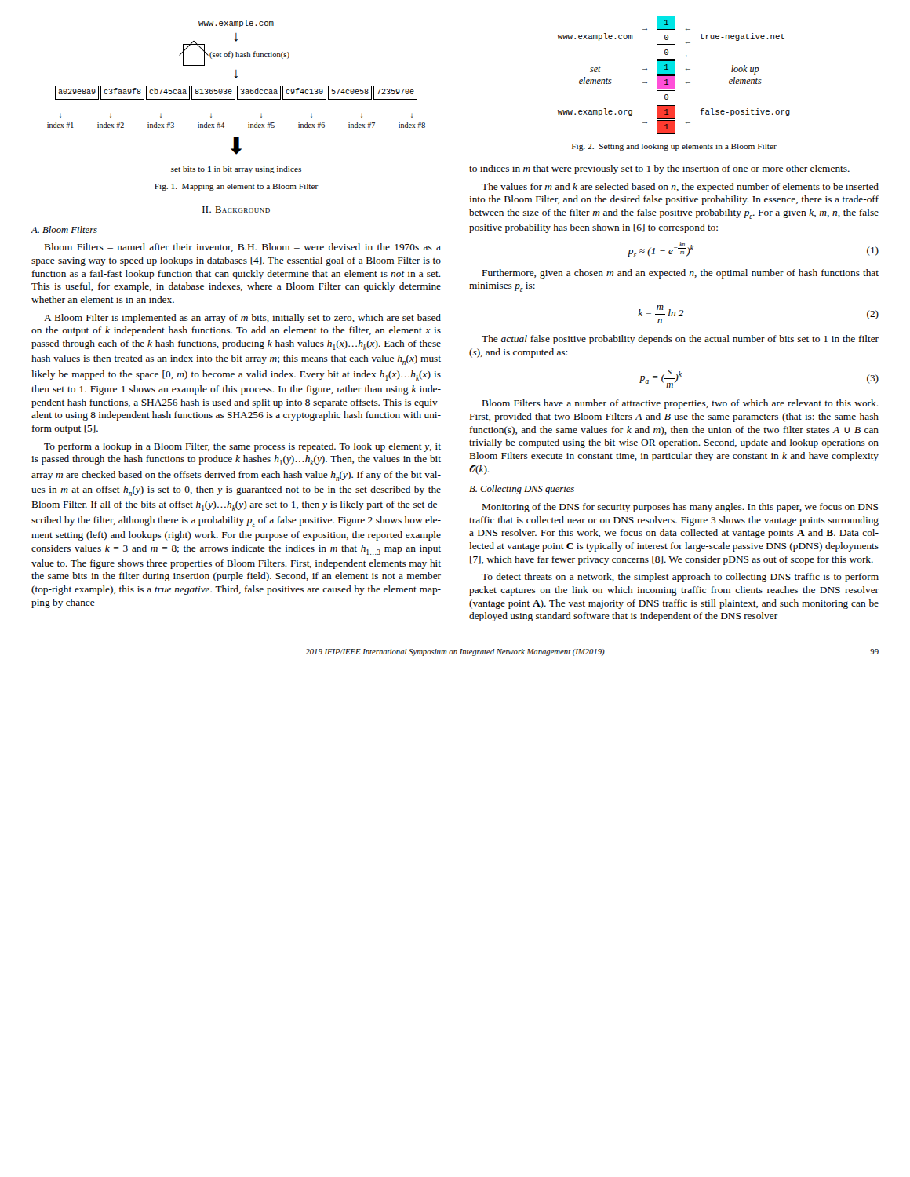www.example.com
↓
(set of) hash function(s)
↓
a029e8a9
c3faa9f8
cb745caa
8136503e
3a6dccaa
c9f4c130
574c0e58
7235970e
↓
index #1
↓
index #2
↓
index #3
↓
index #4
↓
index #5
↓
index #6
↓
index #7
↓
index #8
⬇
set bits to 1 in bit array using indices
Fig. 1. Mapping an element to a Bloom Filter
II. Background
A. Bloom Filters
Bloom Filters – named after their inventor, B.H. Bloom – were devised in the 1970s as a space-saving way to speed up lookups in databases [4]. The essential goal of a Bloom Filter is to function as a fail-fast lookup function that can quickly determine that an element is not in a set. This is useful, for example, in database indexes, where a Bloom Filter can quickly determine whether an element is in an index.
A Bloom Filter is implemented as an array of m bits, initially set to zero, which are set based on the output of k independent hash functions. To add an element to the filter, an element x is passed through each of the k hash functions, producing k hash values h1(x)…hk(x). Each of these hash values is then treated as an index into the bit array m; this means that each value hn(x) must likely be mapped to the space [0, m) to become a valid index. Every bit at index h1(x)…hk(x) is then set to 1. Figure 1 shows an example of this process. In the figure, rather than using k independent hash functions, a SHA256 hash is used and split up into 8 separate offsets. This is equivalent to using 8 independent hash functions as SHA256 is a cryptographic hash function with uniform output [5].
To perform a lookup in a Bloom Filter, the same process is repeated. To look up element y, it is passed through the hash functions to produce k hashes h1(y)…hk(y). Then, the values in the bit array m are checked based on the offsets derived from each hash value hn(y). If any of the bit values in m at an offset hn(y) is set to 0, then y is guaranteed not to be in the set described by the Bloom Filter. If all of the bits at offset h1(y)…hk(y) are set to 1, then y is likely part of the set described by the filter, although there is a probability pε of a false positive. Figure 2 shows how element setting (left) and lookups (right) work. For the purpose of exposition, the reported example considers values k = 3 and m = 8; the arrows indicate the indices in m that h1…3 map an input value to. The figure shows three properties of Bloom Filters. First, independent elements may hit the same bits in the filter during insertion (purple field). Second, if an element is not a member (top-right example), this is a true negative. Third, false positives are caused by the element mapping by chance
www.example.com
set
elements
www.example.org
→ → → →
1
0
0
1
1
0
1
1
← ← ← ← ← ←
true-negative.net
look up
elements
false-positive.org
Fig. 2. Setting and looking up elements in a Bloom Filter
to indices in m that were previously set to 1 by the insertion of one or more other elements.
The values for m and k are selected based on n, the expected number of elements to be inserted into the Bloom Filter, and on the desired false positive probability. In essence, there is a trade-off between the size of the filter m and the false positive probability pε. For a given k, m, n, the false positive probability has been shown in [6] to correspond to:
pε ≈ (1 − e−kn m)k
(1)
Furthermore, given a chosen m and an expected n, the optimal number of hash functions that minimises pε is:
k = mn ln 2
(2)
The actual false positive probability depends on the actual number of bits set to 1 in the filter (s), and is computed as:
pa = (sm)k
(3)
Bloom Filters have a number of attractive properties, two of which are relevant to this work. First, provided that two Bloom Filters A and B use the same parameters (that is: the same hash function(s), and the same values for k and m), then the union of the two filter states A ∪ B can trivially be computed using the bit-wise OR operation. Second, update and lookup operations on Bloom Filters execute in constant time, in particular they are constant in k and have complexity 𝒪(k).
B. Collecting DNS queries
Monitoring of the DNS for security purposes has many angles. In this paper, we focus on DNS traffic that is collected near or on DNS resolvers. Figure 3 shows the vantage points surrounding a DNS resolver. For this work, we focus on data collected at vantage points A and B. Data collected at vantage point C is typically of interest for large-scale passive DNS (pDNS) deployments [7], which have far fewer privacy concerns [8]. We consider pDNS as out of scope for this work.
To detect threats on a network, the simplest approach to collecting DNS traffic is to perform packet captures on the link on which incoming traffic from clients reaches the DNS resolver (vantage point A). The vast majority of DNS traffic is still plaintext, and such monitoring can be deployed using standard software that is independent of the DNS resolver
2019 IFIP/IEEE International Symposium on Integrated Network Management (IM2019) 99